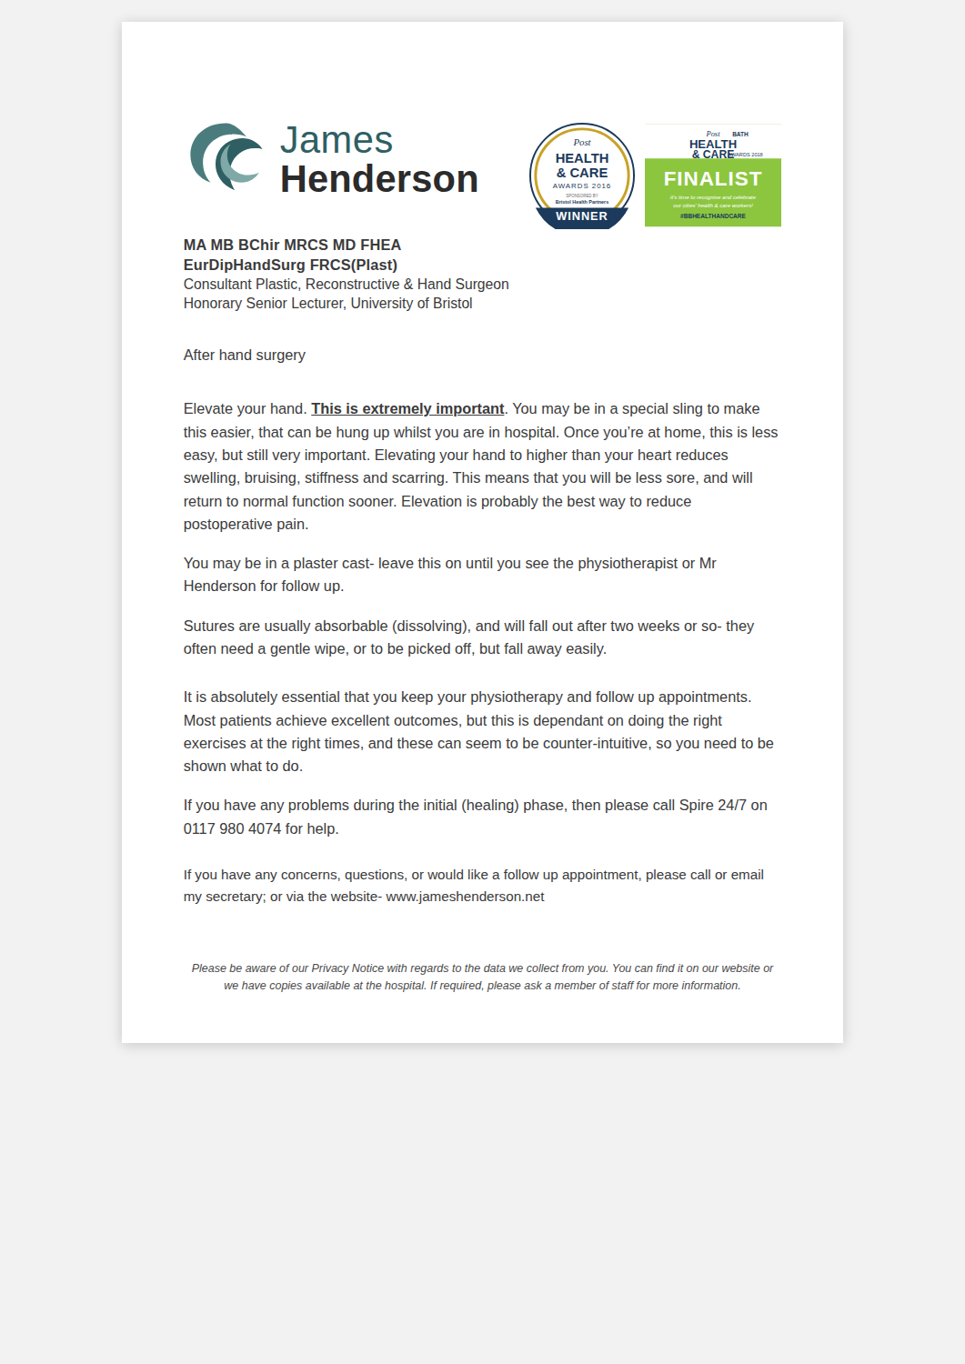James Henderson
Post HEALTH & CARE AWARDS 2016 SPONSORED BY Bristol Health Partners WINNER
Post BATH HEALTH & CARE AWARDS 2018 FINALIST it’s time to recognise and celebrate our cities’ health & care workers! #BBHEALTHANDCARE
MA MB BChir MRCS MD FHEA
EurDipHandSurg FRCS(Plast)
Consultant Plastic, Reconstructive & Hand Surgeon
Honorary Senior Lecturer, University of Bristol
After hand surgery
Elevate your hand. This is extremely important. You may be in a special sling to make this easier, that can be hung up whilst you are in hospital. Once you’re at home, this is less easy, but still very important. Elevating your hand to higher than your heart reduces swelling, bruising, stiffness and scarring. This means that you will be less sore, and will return to normal function sooner. Elevation is probably the best way to reduce postoperative pain.
You may be in a plaster cast- leave this on until you see the physiotherapist or Mr Henderson for follow up.
Sutures are usually absorbable (dissolving), and will fall out after two weeks or so- they often need a gentle wipe, or to be picked off, but fall away easily.
It is absolutely essential that you keep your physiotherapy and follow up appointments. Most patients achieve excellent outcomes, but this is dependant on doing the right exercises at the right times, and these can seem to be counter-intuitive, so you need to be shown what to do.
If you have any problems during the initial (healing) phase, then please call Spire 24/7 on 0117 980 4074 for help.
If you have any concerns, questions, or would like a follow up appointment, please call or email my secretary; or via the website- www.jameshenderson.net
Please be aware of our Privacy Notice with regards to the data we collect from you. You can find it on our website or we have copies available at the hospital. If required, please ask a member of staff for more information.